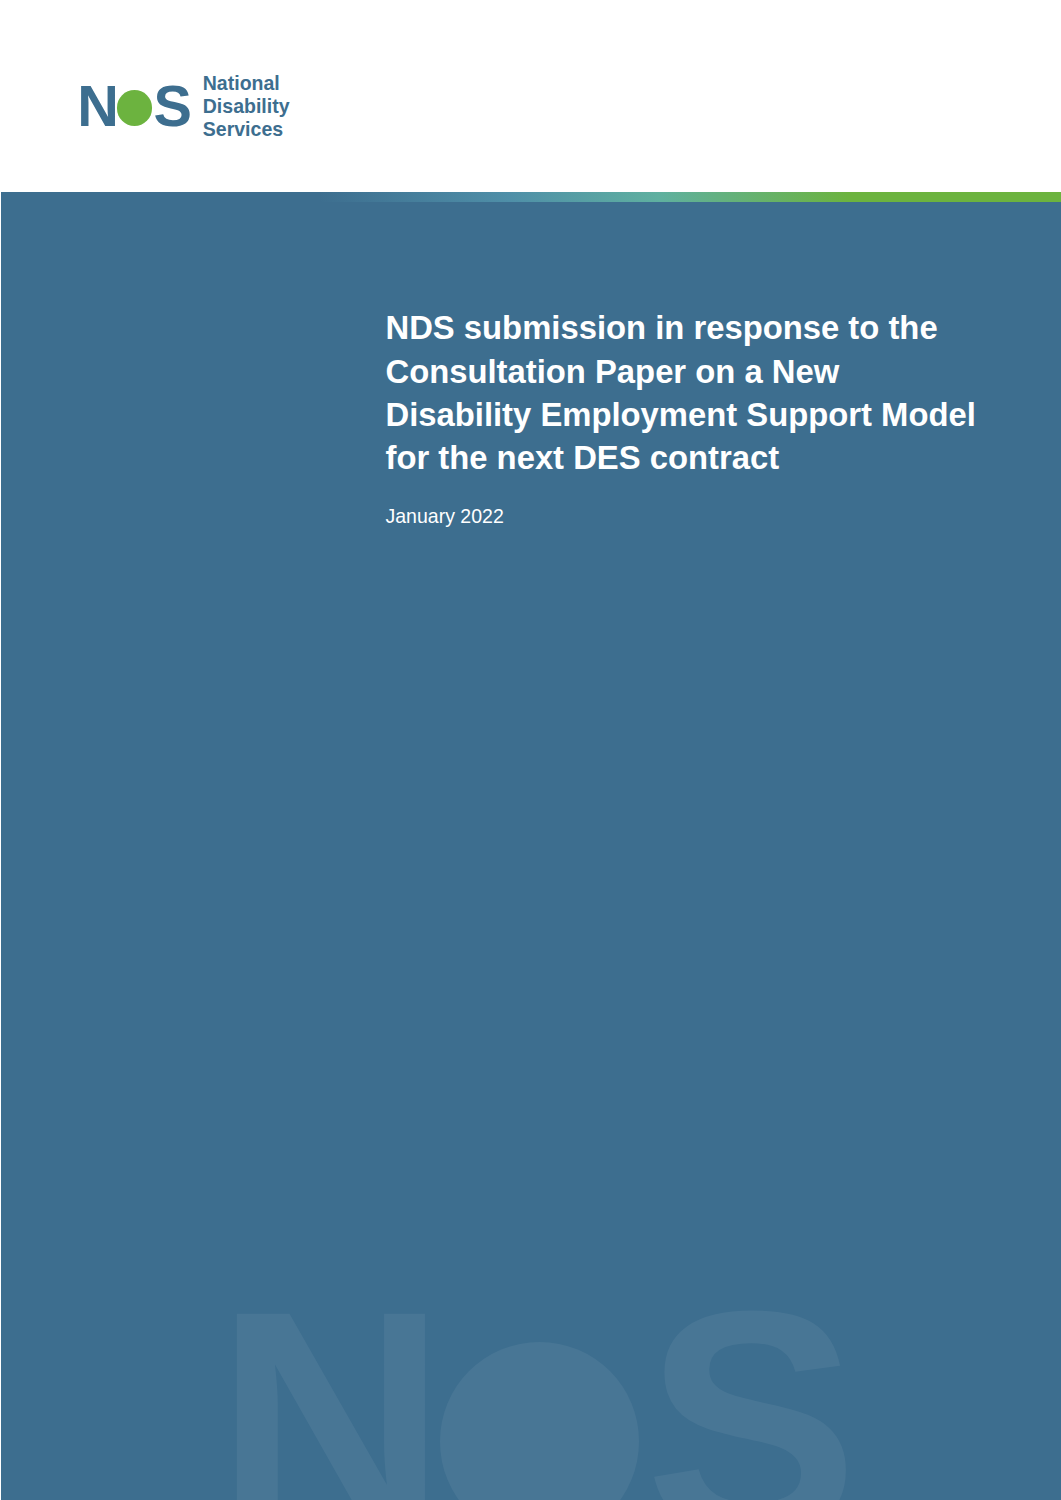N S National
Disability
Services
NDS submission in response to the Consultation Paper on a New Disability Employment Support Model for the next DES contract
January 2022
N S